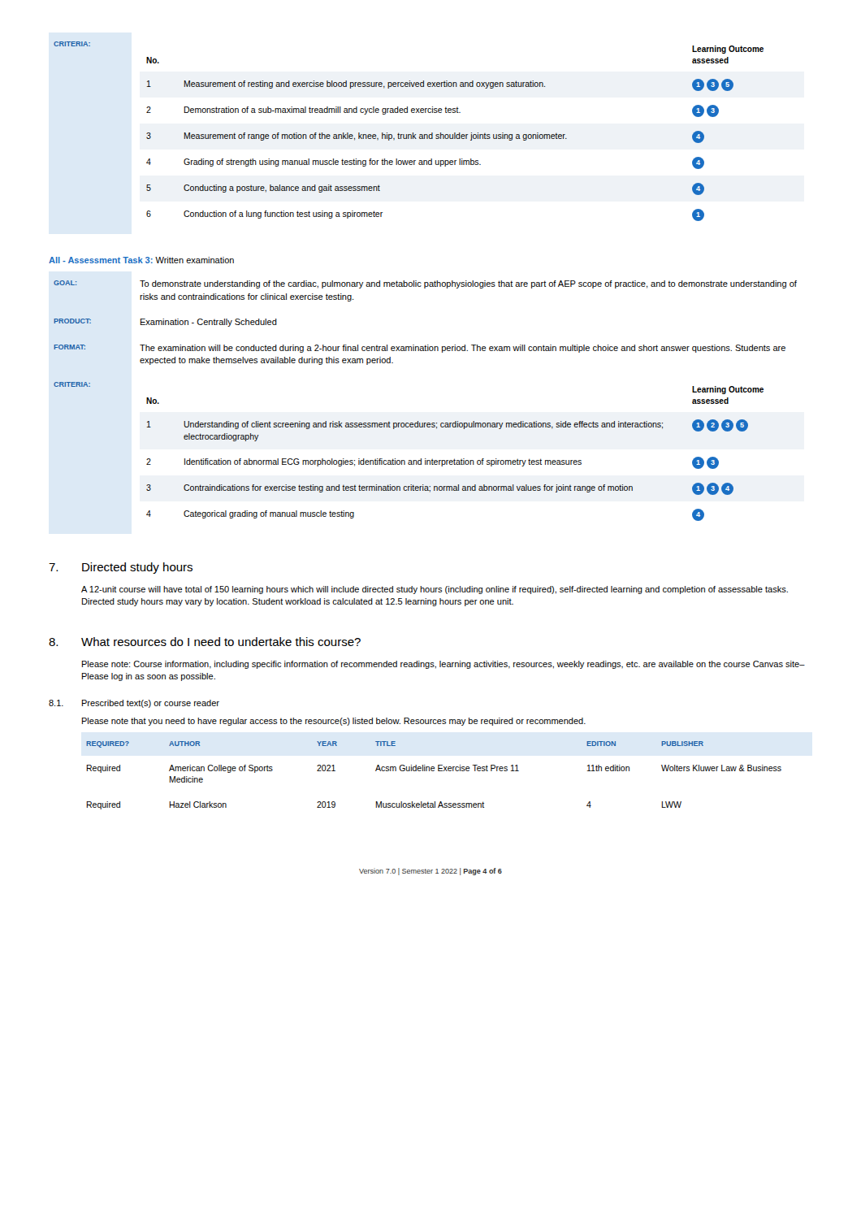| CRITERIA: | / No. / / Learning Outcome assessed / / --- / --- / --- / / 1 / Measurement of resting and exercise blood pressure, perceived exertion and oxygen saturation. / 1 3 5 / / 2 / Demonstration of a sub-maximal treadmill and cycle graded exercise test. / 1 3 / / 3 / Measurement of range of motion of the ankle, knee, hip, trunk and shoulder joints using a goniometer. / 4 / / 4 / Grading of strength using manual muscle testing for the lower and upper limbs. / 4 / / 5 / Conducting a posture, balance and gait assessment / 4 / / 6 / Conduction of a lung function test using a spirometer / 1 / |
All - Assessment Task 3: Written examination
| GOAL: | To demonstrate understanding of the cardiac, pulmonary and metabolic pathophysiologies that are part of AEP scope of practice, and to demonstrate understanding of risks and contraindications for clinical exercise testing. |
| PRODUCT: | Examination - Centrally Scheduled |
| FORMAT: | The examination will be conducted during a 2-hour final central examination period. The exam will contain multiple choice and short answer questions. Students are expected to make themselves available during this exam period. |
| CRITERIA: | / No. / / Learning Outcome assessed / / --- / --- / --- / / 1 / Understanding of client screening and risk assessment procedures; cardiopulmonary medications, side effects and interactions; electrocardiography / 1 2 3 5 / / 2 / Identification of abnormal ECG morphologies; identification and interpretation of spirometry test measures / 1 3 / / 3 / Contraindications for exercise testing and test termination criteria; normal and abnormal values for joint range of motion / 1 3 4 / / 4 / Categorical grading of manual muscle testing / 4 / |
7. Directed study hours
A 12-unit course will have total of 150 learning hours which will include directed study hours (including online if required), self-directed learning and completion of assessable tasks. Directed study hours may vary by location. Student workload is calculated at 12.5 learning hours per one unit.
8. What resources do I need to undertake this course?
Please note: Course information, including specific information of recommended readings, learning activities, resources, weekly readings, etc. are available on the course Canvas site– Please log in as soon as possible.
8.1. Prescribed text(s) or course reader
Please note that you need to have regular access to the resource(s) listed below. Resources may be required or recommended.
| REQUIRED? | AUTHOR | YEAR | TITLE | EDITION | PUBLISHER |
| --- | --- | --- | --- | --- | --- |
| Required | American College of Sports Medicine | 2021 | Acsm Guideline Exercise Test Pres 11 | 11th edition | Wolters Kluwer Law & Business |
| Required | Hazel Clarkson | 2019 | Musculoskeletal Assessment | 4 | LWW |
Version 7.0 | Semester 1 2022 | Page 4 of 6